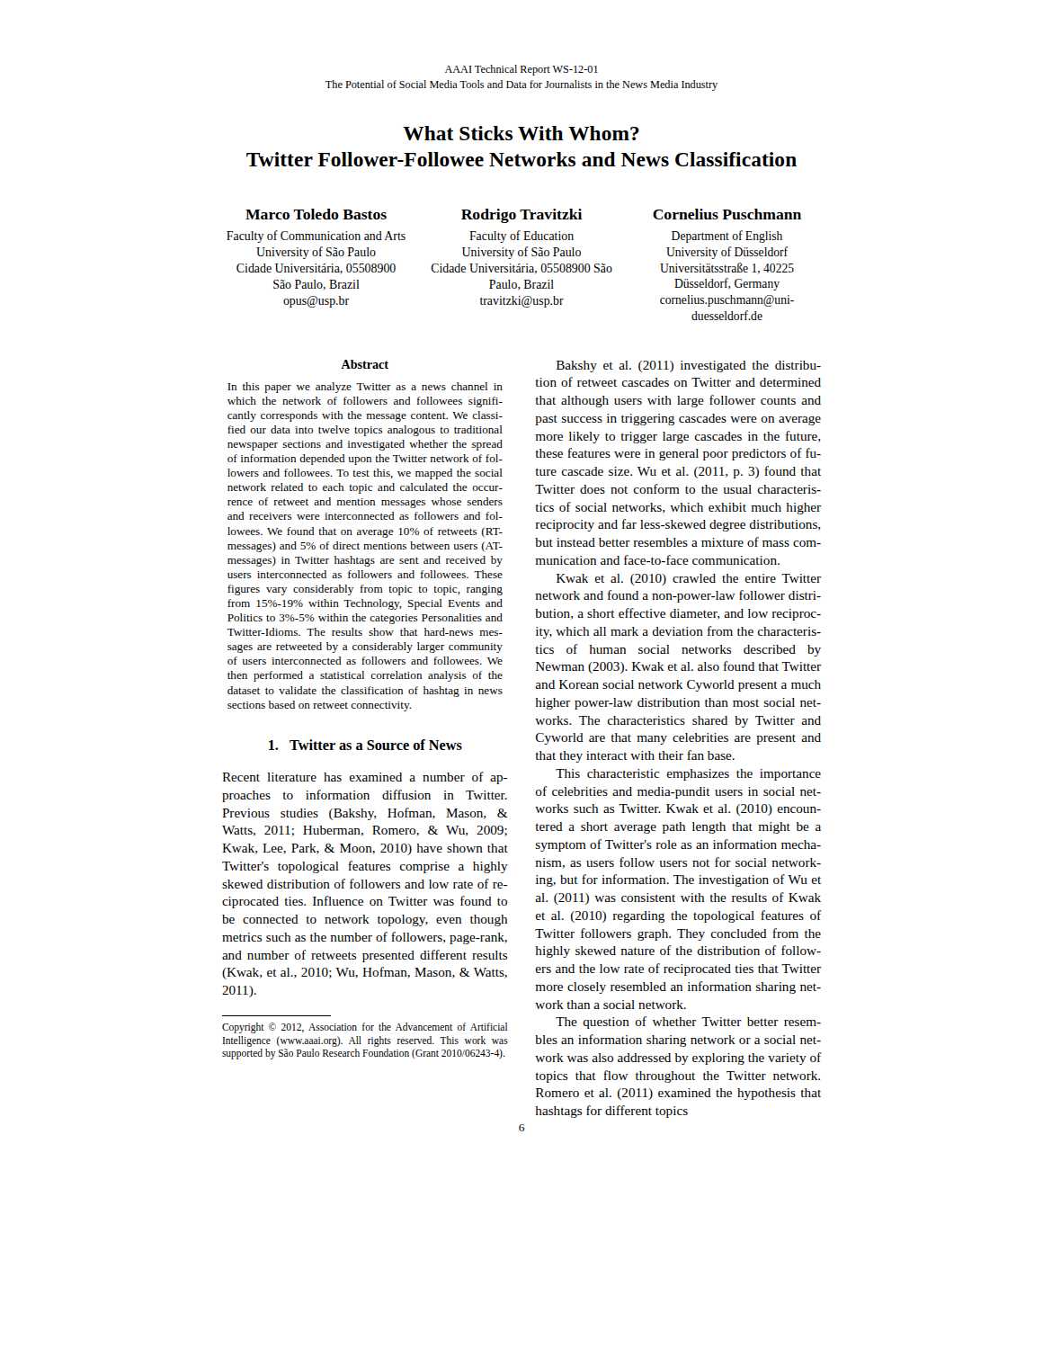AAAI Technical Report WS-12-01
The Potential of Social Media Tools and Data for Journalists in the News Media Industry
What Sticks With Whom?
Twitter Follower-Followee Networks and News Classification
Marco Toledo Bastos
Faculty of Communication and Arts
University of São Paulo
Cidade Universitária, 05508900
São Paulo, Brazil
opus@usp.br
Rodrigo Travitzki
Faculty of Education
University of São Paulo
Cidade Universitária, 05508900 São
Paulo, Brazil
travitzki@usp.br
Cornelius Puschmann
Department of English
University of Düsseldorf
Universitätsstraße 1, 40225
Düsseldorf, Germany
cornelius.puschmann@uni-duesseldorf.de
Abstract
In this paper we analyze Twitter as a news channel in which the network of followers and followees significantly corresponds with the message content. We classified our data into twelve topics analogous to traditional newspaper sections and investigated whether the spread of information depended upon the Twitter network of followers and followees. To test this, we mapped the social network related to each topic and calculated the occurrence of retweet and mention messages whose senders and receivers were interconnected as followers and followees. We found that on average 10% of retweets (RT-messages) and 5% of direct mentions between users (AT-messages) in Twitter hashtags are sent and received by users interconnected as followers and followees. These figures vary considerably from topic to topic, ranging from 15%-19% within Technology, Special Events and Politics to 3%-5% within the categories Personalities and Twitter-Idioms. The results show that hard-news messages are retweeted by a considerably larger community of users interconnected as followers and followees. We then performed a statistical correlation analysis of the dataset to validate the classification of hashtag in news sections based on retweet connectivity.
1. Twitter as a Source of News
Recent literature has examined a number of approaches to information diffusion in Twitter. Previous studies (Bakshy, Hofman, Mason, & Watts, 2011; Huberman, Romero, & Wu, 2009; Kwak, Lee, Park, & Moon, 2010) have shown that Twitter's topological features comprise a highly skewed distribution of followers and low rate of reciprocated ties. Influence on Twitter was found to be connected to network topology, even though metrics such as the number of followers, page-rank, and number of retweets presented different results (Kwak, et al., 2010; Wu, Hofman, Mason, & Watts, 2011).
Copyright © 2012, Association for the Advancement of Artificial Intelligence (www.aaai.org). All rights reserved. This work was supported by São Paulo Research Foundation (Grant 2010/06243-4).
Bakshy et al. (2011) investigated the distribution of retweet cascades on Twitter and determined that although users with large follower counts and past success in triggering cascades were on average more likely to trigger large cascades in the future, these features were in general poor predictors of future cascade size. Wu et al. (2011, p. 3) found that Twitter does not conform to the usual characteristics of social networks, which exhibit much higher reciprocity and far less-skewed degree distributions, but instead better resembles a mixture of mass communication and face-to-face communication.
Kwak et al. (2010) crawled the entire Twitter network and found a non-power-law follower distribution, a short effective diameter, and low reciprocity, which all mark a deviation from the characteristics of human social networks described by Newman (2003). Kwak et al. also found that Twitter and Korean social network Cyworld present a much higher power-law distribution than most social networks. The characteristics shared by Twitter and Cyworld are that many celebrities are present and that they interact with their fan base.
This characteristic emphasizes the importance of celebrities and media-pundit users in social networks such as Twitter. Kwak et al. (2010) encountered a short average path length that might be a symptom of Twitter's role as an information mechanism, as users follow users not for social networking, but for information. The investigation of Wu et al. (2011) was consistent with the results of Kwak et al. (2010) regarding the topological features of Twitter followers graph. They concluded from the highly skewed nature of the distribution of followers and the low rate of reciprocated ties that Twitter more closely resembled an information sharing network than a social network.
The question of whether Twitter better resembles an information sharing network or a social network was also addressed by exploring the variety of topics that flow throughout the Twitter network. Romero et al. (2011) examined the hypothesis that hashtags for different topics
6